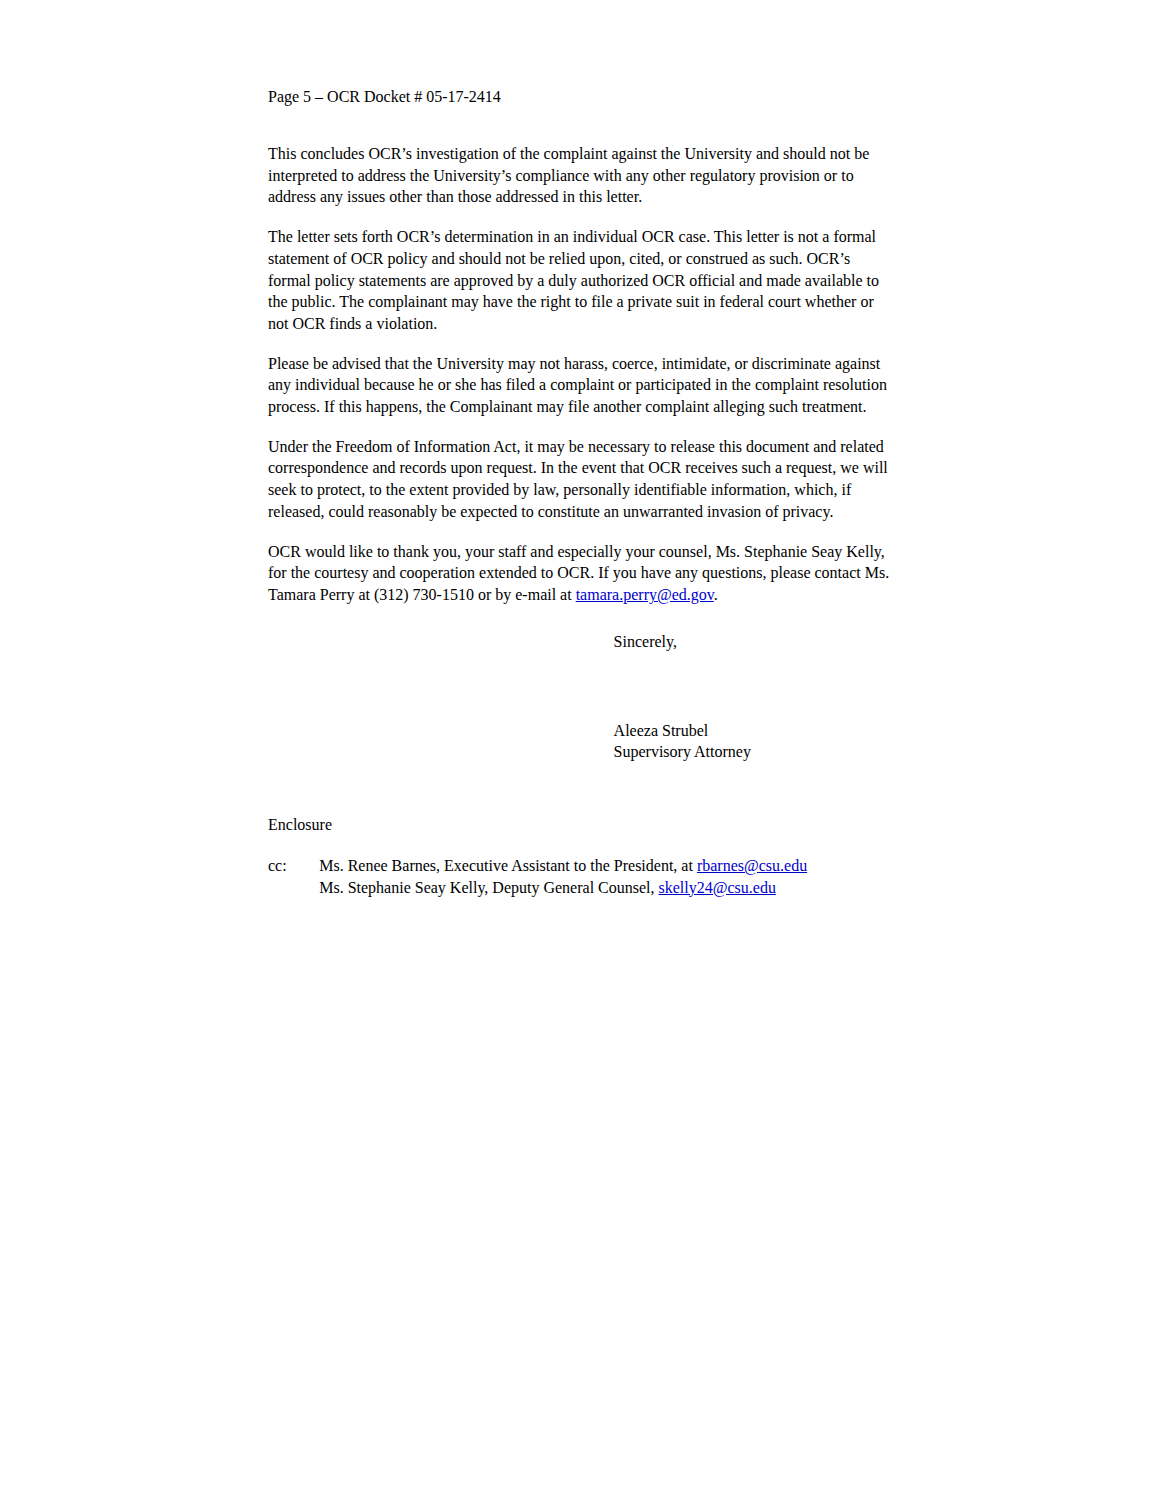Page 5 – OCR Docket # 05-17-2414
This concludes OCR’s investigation of the complaint against the University and should not be interpreted to address the University’s compliance with any other regulatory provision or to address any issues other than those addressed in this letter.
The letter sets forth OCR’s determination in an individual OCR case. This letter is not a formal statement of OCR policy and should not be relied upon, cited, or construed as such. OCR’s formal policy statements are approved by a duly authorized OCR official and made available to the public. The complainant may have the right to file a private suit in federal court whether or not OCR finds a violation.
Please be advised that the University may not harass, coerce, intimidate, or discriminate against any individual because he or she has filed a complaint or participated in the complaint resolution process. If this happens, the Complainant may file another complaint alleging such treatment.
Under the Freedom of Information Act, it may be necessary to release this document and related correspondence and records upon request. In the event that OCR receives such a request, we will seek to protect, to the extent provided by law, personally identifiable information, which, if released, could reasonably be expected to constitute an unwarranted invasion of privacy.
OCR would like to thank you, your staff and especially your counsel, Ms. Stephanie Seay Kelly, for the courtesy and cooperation extended to OCR. If you have any questions, please contact Ms. Tamara Perry at (312) 730-1510 or by e-mail at tamara.perry@ed.gov.
Sincerely,
Aleeza Strubel
Supervisory Attorney
Enclosure
| cc: | Ms. Renee Barnes, Executive Assistant to the President, at rbarnes@csu.edu |
| | Ms. Stephanie Seay Kelly, Deputy General Counsel, skelly24@csu.edu |